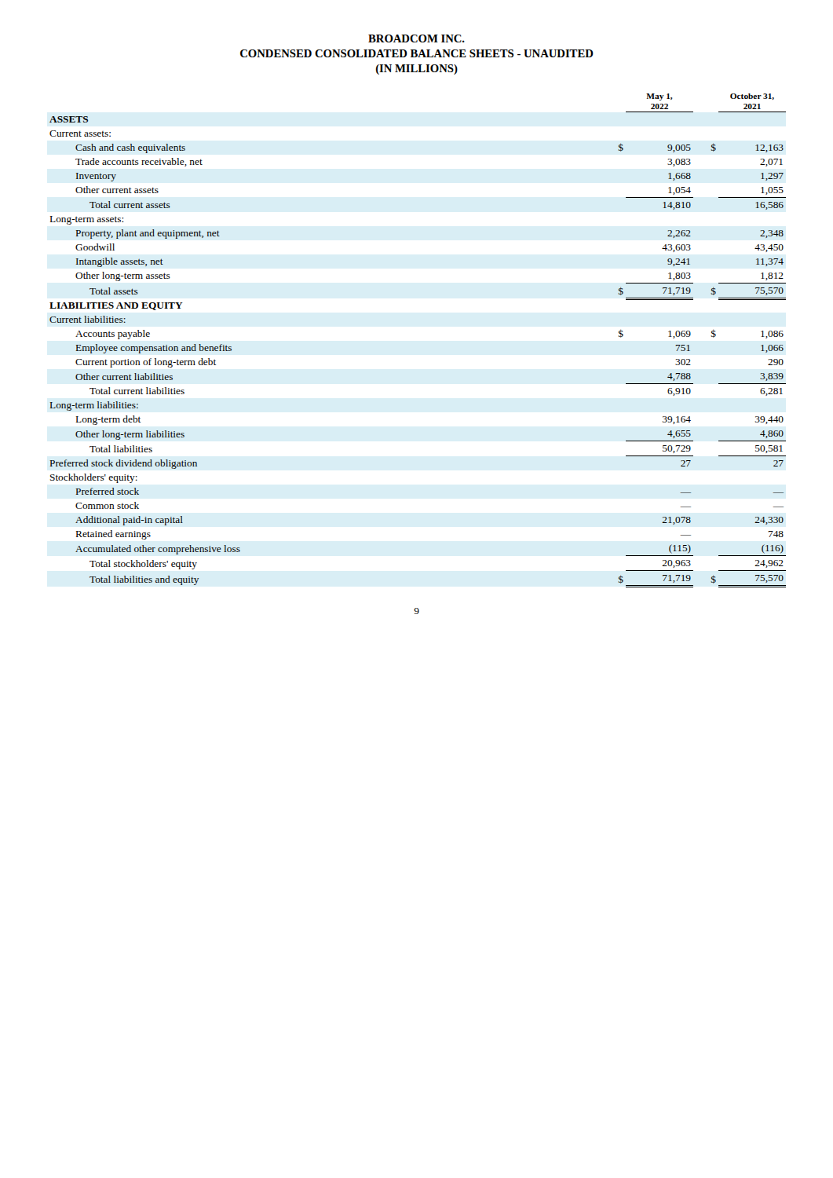BROADCOM INC.
CONDENSED CONSOLIDATED BALANCE SHEETS - UNAUDITED
(IN MILLIONS)
| | | May 1, 2022 | | | October 31, 2021 |
| ASSETS | | | | | |
| Current assets: | | | | | |
| Cash and cash equivalents | $ | 9,005 | | $ | 12,163 |
| Trade accounts receivable, net | | 3,083 | | | 2,071 |
| Inventory | | 1,668 | | | 1,297 |
| Other current assets | | 1,054 | | | 1,055 |
| Total current assets | | 14,810 | | | 16,586 |
| Long-term assets: | | | | | |
| Property, plant and equipment, net | | 2,262 | | | 2,348 |
| Goodwill | | 43,603 | | | 43,450 |
| Intangible assets, net | | 9,241 | | | 11,374 |
| Other long-term assets | | 1,803 | | | 1,812 |
| Total assets | $ | 71,719 | | $ | 75,570 |
| LIABILITIES AND EQUITY | | | | | |
| Current liabilities: | | | | | |
| Accounts payable | $ | 1,069 | | $ | 1,086 |
| Employee compensation and benefits | | 751 | | | 1,066 |
| Current portion of long-term debt | | 302 | | | 290 |
| Other current liabilities | | 4,788 | | | 3,839 |
| Total current liabilities | | 6,910 | | | 6,281 |
| Long-term liabilities: | | | | | |
| Long-term debt | | 39,164 | | | 39,440 |
| Other long-term liabilities | | 4,655 | | | 4,860 |
| Total liabilities | | 50,729 | | | 50,581 |
| Preferred stock dividend obligation | | 27 | | | 27 |
| Stockholders' equity: | | | | | |
| Preferred stock | | — | | | — |
| Common stock | | — | | | — |
| Additional paid-in capital | | 21,078 | | | 24,330 |
| Retained earnings | | — | | | 748 |
| Accumulated other comprehensive loss | | (115) | | | (116) |
| Total stockholders' equity | | 20,963 | | | 24,962 |
| Total liabilities and equity | $ | 71,719 | | $ | 75,570 |
9